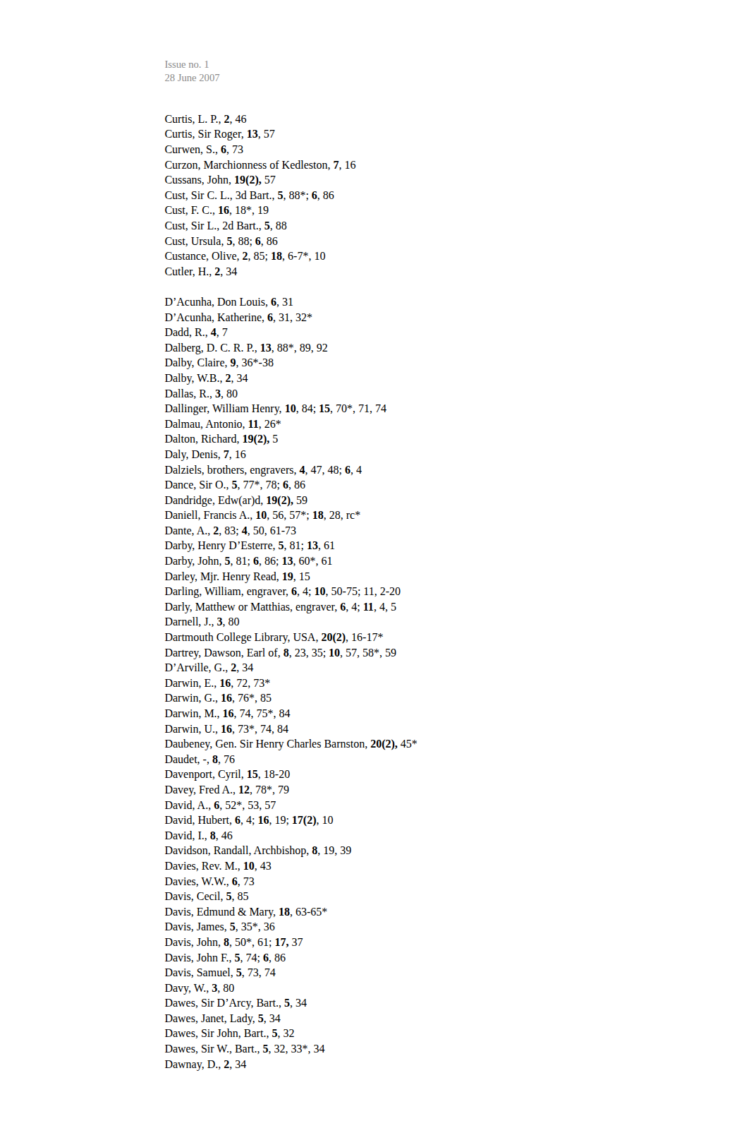Issue no. 1
28 June 2007
Curtis, L. P., 2, 46
Curtis, Sir Roger, 13, 57
Curwen, S., 6, 73
Curzon, Marchionness of Kedleston, 7, 16
Cussans, John, 19(2), 57
Cust, Sir C. L., 3d Bart., 5, 88*; 6, 86
Cust, F. C., 16, 18*, 19
Cust, Sir L., 2d Bart., 5, 88
Cust, Ursula, 5, 88; 6, 86
Custance, Olive, 2, 85; 18, 6-7*, 10
Cutler, H., 2, 34
D’Acunha, Don Louis, 6, 31
D’Acunha, Katherine, 6, 31, 32*
Dadd, R., 4, 7
Dalberg, D. C. R. P., 13, 88*, 89, 92
Dalby, Claire, 9, 36*-38
Dalby, W.B., 2, 34
Dallas, R., 3, 80
Dallinger, William Henry, 10, 84; 15, 70*, 71, 74
Dalmau, Antonio, 11, 26*
Dalton, Richard, 19(2), 5
Daly, Denis, 7, 16
Dalziels, brothers, engravers, 4, 47, 48; 6, 4
Dance, Sir O., 5, 77*, 78; 6, 86
Dandridge, Edw(ar)d, 19(2), 59
Daniell, Francis A., 10, 56, 57*; 18, 28, rc*
Dante, A., 2, 83; 4, 50, 61-73
Darby, Henry D’Esterre, 5, 81; 13, 61
Darby, John, 5, 81; 6, 86; 13, 60*, 61
Darley, Mjr. Henry Read, 19, 15
Darling, William, engraver, 6, 4; 10, 50-75; 11, 2-20
Darly, Matthew or Matthias, engraver, 6, 4; 11, 4, 5
Darnell, J., 3, 80
Dartmouth College Library, USA, 20(2), 16-17*
Dartrey, Dawson, Earl of, 8, 23, 35; 10, 57, 58*, 59
D’Arville, G., 2, 34
Darwin, E., 16, 72, 73*
Darwin, G., 16, 76*, 85
Darwin, M., 16, 74, 75*, 84
Darwin, U., 16, 73*, 74, 84
Daubeney, Gen. Sir Henry Charles Barnston, 20(2), 45*
Daudet, -, 8, 76
Davenport, Cyril, 15, 18-20
Davey, Fred A., 12, 78*, 79
David, A., 6, 52*, 53, 57
David, Hubert, 6, 4; 16, 19; 17(2), 10
David, I., 8, 46
Davidson, Randall, Archbishop, 8, 19, 39
Davies, Rev. M., 10, 43
Davies, W.W., 6, 73
Davis, Cecil, 5, 85
Davis, Edmund & Mary, 18, 63-65*
Davis, James, 5, 35*, 36
Davis, John, 8, 50*, 61; 17, 37
Davis, John F., 5, 74; 6, 86
Davis, Samuel, 5, 73, 74
Davy, W., 3, 80
Dawes, Sir D’Arcy, Bart., 5, 34
Dawes, Janet, Lady, 5, 34
Dawes, Sir John, Bart., 5, 32
Dawes, Sir W., Bart., 5, 32, 33*, 34
Dawnay, D., 2, 34